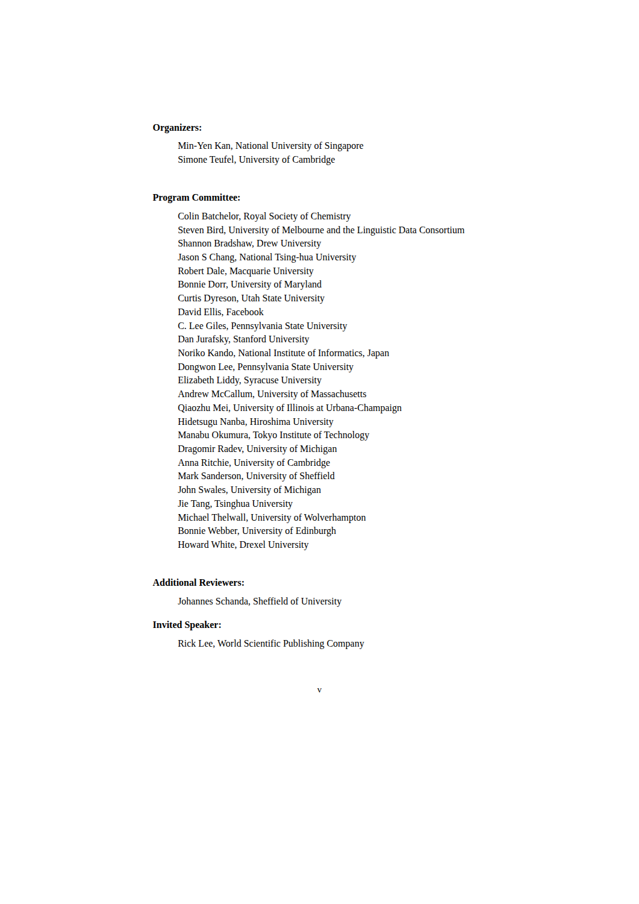Organizers:
Min-Yen Kan, National University of Singapore
Simone Teufel, University of Cambridge
Program Committee:
Colin Batchelor, Royal Society of Chemistry
Steven Bird, University of Melbourne and the Linguistic Data Consortium
Shannon Bradshaw, Drew University
Jason S Chang, National Tsing-hua University
Robert Dale, Macquarie University
Bonnie Dorr, University of Maryland
Curtis Dyreson, Utah State University
David Ellis, Facebook
C. Lee Giles, Pennsylvania State University
Dan Jurafsky, Stanford University
Noriko Kando, National Institute of Informatics, Japan
Dongwon Lee, Pennsylvania State University
Elizabeth Liddy, Syracuse University
Andrew McCallum, University of Massachusetts
Qiaozhu Mei, University of Illinois at Urbana-Champaign
Hidetsugu Nanba, Hiroshima University
Manabu Okumura, Tokyo Institute of Technology
Dragomir Radev, University of Michigan
Anna Ritchie, University of Cambridge
Mark Sanderson, University of Sheffield
John Swales, University of Michigan
Jie Tang, Tsinghua University
Michael Thelwall, University of Wolverhampton
Bonnie Webber, University of Edinburgh
Howard White, Drexel University
Additional Reviewers:
Johannes Schanda, Sheffield of University
Invited Speaker:
Rick Lee, World Scientific Publishing Company
v